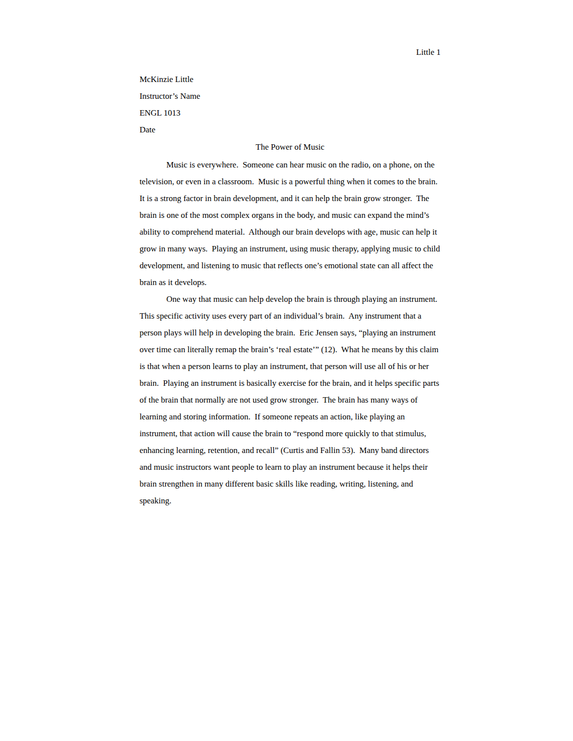Little 1
McKinzie Little
Instructor’s Name
ENGL 1013
Date
The Power of Music
Music is everywhere. Someone can hear music on the radio, on a phone, on the television, or even in a classroom. Music is a powerful thing when it comes to the brain. It is a strong factor in brain development, and it can help the brain grow stronger. The brain is one of the most complex organs in the body, and music can expand the mind’s ability to comprehend material. Although our brain develops with age, music can help it grow in many ways. Playing an instrument, using music therapy, applying music to child development, and listening to music that reflects one’s emotional state can all affect the brain as it develops.
One way that music can help develop the brain is through playing an instrument. This specific activity uses every part of an individual’s brain. Any instrument that a person plays will help in developing the brain. Eric Jensen says, “playing an instrument over time can literally remap the brain’s ‘real estate’” (12). What he means by this claim is that when a person learns to play an instrument, that person will use all of his or her brain. Playing an instrument is basically exercise for the brain, and it helps specific parts of the brain that normally are not used grow stronger. The brain has many ways of learning and storing information. If someone repeats an action, like playing an instrument, that action will cause the brain to “respond more quickly to that stimulus, enhancing learning, retention, and recall” (Curtis and Fallin 53). Many band directors and music instructors want people to learn to play an instrument because it helps their brain strengthen in many different basic skills like reading, writing, listening, and speaking.